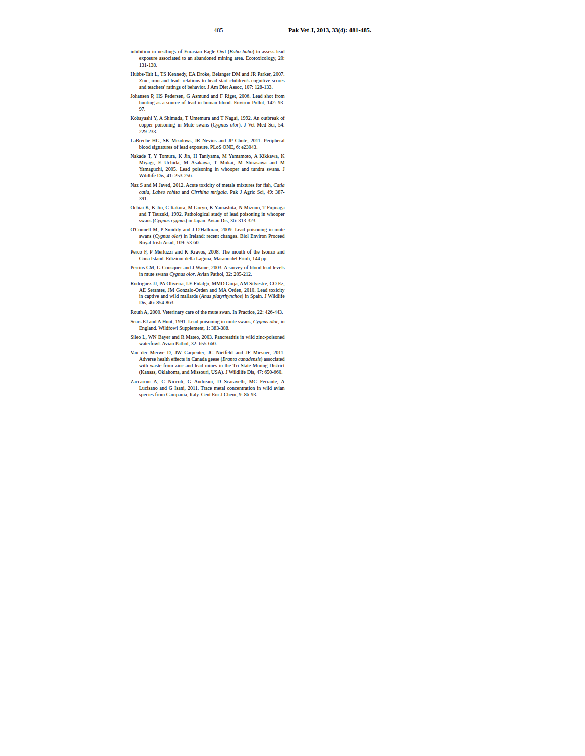485
Pak Vet J, 2013, 33(4): 481-485.
inhibition in nestlings of Eurasian Eagle Owl (Bubo bubo) to assess lead exposure associated to an abandoned mining area. Ecotoxicology, 20: 131-138.
Hubbs-Tait L, TS Kennedy, EA Droke, Belanger DM and JR Parker, 2007. Zinc, iron and lead: relations to head start children's cognitive scores and teachers' ratings of behavior. J Am Diet Assoc, 107: 128-133.
Johansen P, HS Pedersen, G Asmund and F Riget, 2006. Lead shot from hunting as a source of lead in human blood. Environ Pollut, 142: 93-97.
Kobayashi Y, A Shimada, T Umemura and T Nagai, 1992. An outbreak of copper poisoning in Mute swans (Cygnus olor). J Vet Med Sci, 54: 229-233.
LaBreche HG, SK Meadows, JR Nevins and JP Chute, 2011. Peripheral blood signatures of lead exposure. PLoS ONE, 6: e23043.
Nakade T, Y Tomura, K Jin, H Taniyama, M Yamamoto, A Kikkawa, K Miyagi, E Uchida, M Asakawa, T Mukai, M Shirasawa and M Yamaguchi, 2005. Lead poisoning in whooper and tundra swans. J Wildlife Dis, 41: 253-256.
Naz S and M Javed, 2012. Acute toxicity of metals mixtures for fish, Catla catla, Labeo rohita and Cirrhina mrigala. Pak J Agric Sci, 49: 387-391.
Ochiai K, K Jin, C Itakura, M Goryo, K Yamashita, N Mizuno, T Fujinaga and T Tsuzuki, 1992. Pathological study of lead poisoning in whooper swans (Cygnus cygnus) in Japan. Avian Dis, 36: 313-323.
O'Connell M, P Smiddy and J O'Halloran, 2009. Lead poisoning in mute swans (Cygnus olor) in Ireland: recent changes. Biol Environ Proceed Royal Irish Acad, 109: 53-60.
Perco F, P Merluzzi and K Kravos, 2008. The mouth of the Isonzo and Cona Island. Edizioni della Laguna, Marano del Friuli, 144 pp.
Perrins CM, G Cousquer and J Waine, 2003. A survey of blood lead levels in mute swans Cygnus olor. Avian Pathol, 32: 205-212.
Rodríguez JJ, PA Oliveira, LE Fidalgo, MMD Ginja, AM Silvestre, CO Ez, AE Serantes, JM Gonzalo-Orden and MA Orden, 2010. Lead toxicity in captive and wild mallards (Anas platyrhynchos) in Spain. J Wildlife Dis, 46: 854-863.
Routh A, 2000. Veterinary care of the mute swan. In Practice, 22: 426-443.
Sears EJ and A Hunt, 1991. Lead poisoning in mute swans, Cygnus olor, in England. Wildfowl Supplement, 1: 383-388.
Sileo L, WN Bayer and R Mateo, 2003. Pancreatitis in wild zinc-poisoned waterfowl. Avian Pathol, 32: 655-660.
Van der Merwe D, JW Carpenter, JC Nietfeld and JF Miesner, 2011. Adverse health effects in Canada geese (Branta canadensis) associated with waste from zinc and lead mines in the Tri-State Mining District (Kansas, Oklahoma, and Missouri, USA). J Wildlife Dis, 47: 650-660.
Zaccaroni A, C Niccoli, G Andreani, D Scaravelli, MC Ferrante, A Lucisano and G Isani, 2011. Trace metal concentration in wild avian species from Campania, Italy. Cent Eur J Chem, 9: 86-93.